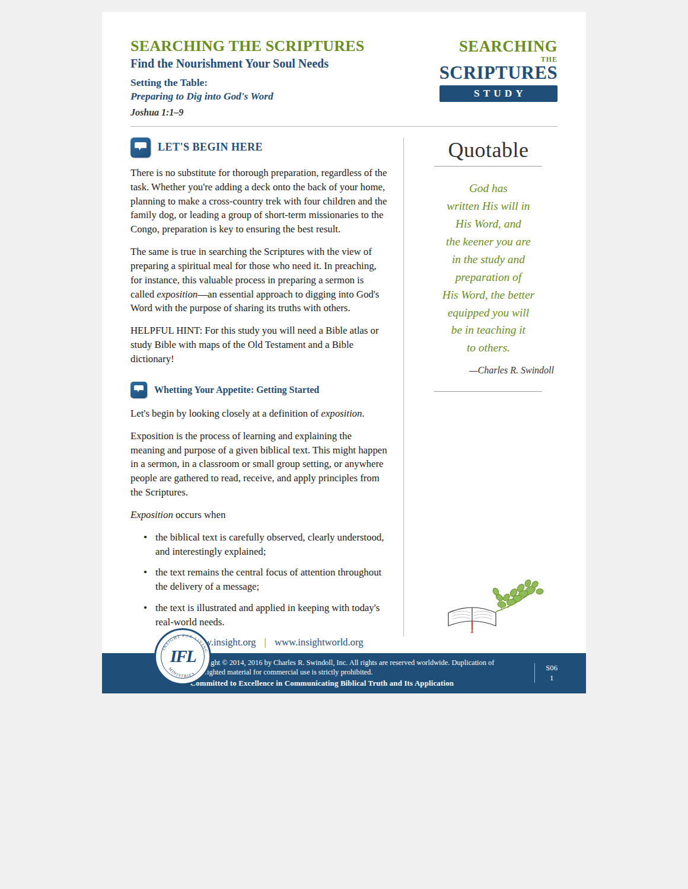SEARCHING THE SCRIPTURES
Find the Nourishment Your Soul Needs
Setting the Table: Preparing to Dig into God's Word
Joshua 1:1–9
SEARCHING
THE
SCRIPTURES
STUDY
LET'S BEGIN HERE
There is no substitute for thorough preparation, regardless of the task. Whether you're adding a deck onto the back of your home, planning to make a cross-country trek with four children and the family dog, or leading a group of short-term missionaries to the Congo, preparation is key to ensuring the best result.
The same is true in searching the Scriptures with the view of preparing a spiritual meal for those who need it. In preaching, for instance, this valuable process in preparing a sermon is called exposition—an essential approach to digging into God's Word with the purpose of sharing its truths with others.
HELPFUL HINT: For this study you will need a Bible atlas or study Bible with maps of the Old Testament and a Bible dictionary!
Whetting Your Appetite: Getting Started
Let's begin by looking closely at a definition of exposition.
Exposition is the process of learning and explaining the meaning and purpose of a given biblical text. This might happen in a sermon, in a classroom or small group setting, or anywhere people are gathered to read, receive, and apply principles from the Scriptures.
Exposition occurs when
the biblical text is carefully observed, clearly understood, and interestingly explained;
the text remains the central focus of attention throughout the delivery of a message;
the text is illustrated and applied in keeping with today's real-world needs.
Quotable
God has
written His will in
His Word, and
the keener you are
in the study and
preparation of
His Word, the better
equipped you will
be in teaching it
to others.
—Charles R. Swindoll
www.insight.org | www.insightworld.org
Copyright © 2014, 2016 by Charles R. Swindoll, Inc. All rights are reserved worldwide. Duplication of copyrighted material for commercial use is strictly prohibited. Committed to Excellence in Communicating Biblical Truth and Its Application
S06
1
INSIGHT FOR LIVING MINISTRIES
IFL